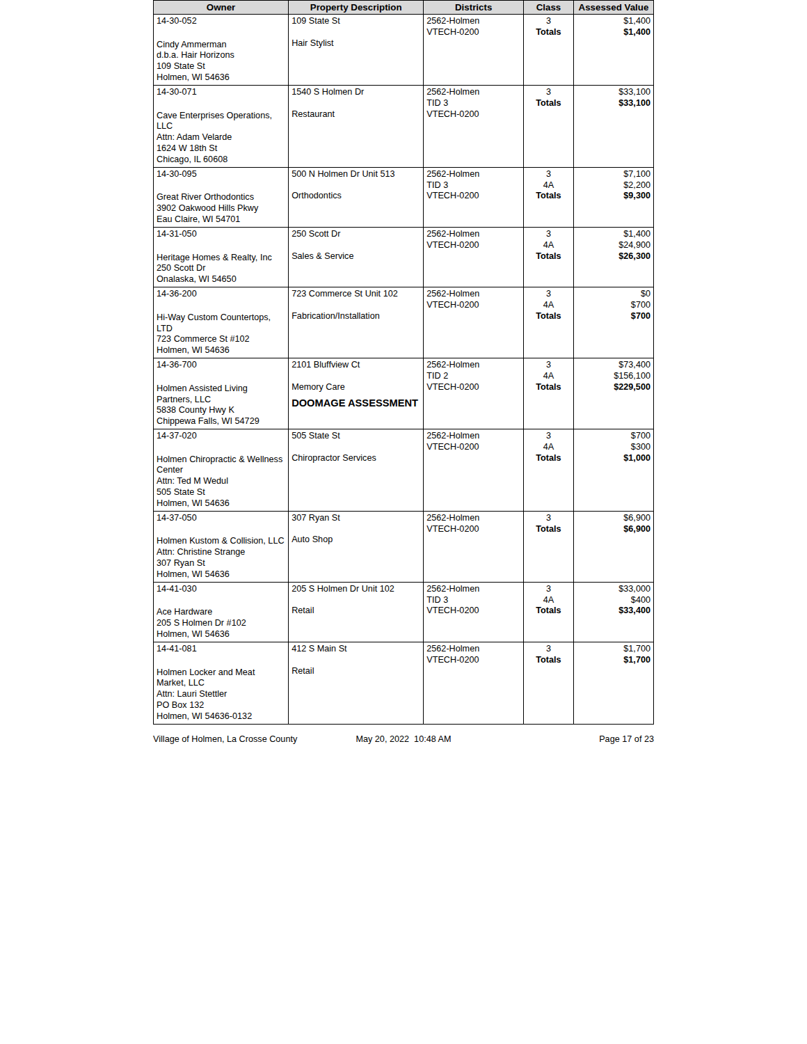| Owner | Property Description | Districts | Class | Assessed Value |
| --- | --- | --- | --- | --- |
| 14-30-052 Cindy Ammerman d.b.a. Hair Horizons 109 State St Holmen, WI 54636 | 109 State St Hair Stylist | 2562-Holmen VTECH-0200 | 3 Totals | $1,400 $1,400 |
| 14-30-071 Cave Enterprises Operations, LLC Attn: Adam Velarde 1624 W 18th St Chicago, IL 60608 | 1540 S Holmen Dr Restaurant | 2562-Holmen TID 3 VTECH-0200 | 3 Totals | $33,100 $33,100 |
| 14-30-095 Great River Orthodontics 3902 Oakwood Hills Pkwy Eau Claire, WI 54701 | 500 N Holmen Dr Unit 513 Orthodontics | 2562-Holmen TID 3 VTECH-0200 | 3 4A Totals | $7,100 $2,200 $9,300 |
| 14-31-050 Heritage Homes & Realty, Inc 250 Scott Dr Onalaska, WI 54650 | 250 Scott Dr Sales & Service | 2562-Holmen VTECH-0200 | 3 4A Totals | $1,400 $24,900 $26,300 |
| 14-36-200 Hi-Way Custom Countertops, LTD 723 Commerce St #102 Holmen, WI 54636 | 723 Commerce St Unit 102 Fabrication/Installation | 2562-Holmen VTECH-0200 | 3 4A Totals | $0 $700 $700 |
| 14-36-700 Holmen Assisted Living Partners, LLC 5838 County Hwy K Chippewa Falls, WI 54729 | 2101 Bluffview Ct Memory Care DOOMAGE ASSESSMENT | 2562-Holmen TID 2 VTECH-0200 | 3 4A Totals | $73,400 $156,100 $229,500 |
| 14-37-020 Holmen Chiropractic & Wellness Center Attn: Ted M Wedul 505 State St Holmen, WI 54636 | 505 State St Chiropractor Services | 2562-Holmen VTECH-0200 | 3 4A Totals | $700 $300 $1,000 |
| 14-37-050 Holmen Kustom & Collision, LLC Attn: Christine Strange 307 Ryan St Holmen, WI 54636 | 307 Ryan St Auto Shop | 2562-Holmen VTECH-0200 | 3 Totals | $6,900 $6,900 |
| 14-41-030 Ace Hardware 205 S Holmen Dr #102 Holmen, WI 54636 | 205 S Holmen Dr Unit 102 Retail | 2562-Holmen TID 3 VTECH-0200 | 3 4A Totals | $33,000 $400 $33,400 |
| 14-41-081 Holmen Locker and Meat Market, LLC Attn: Lauri Stettler PO Box 132 Holmen, WI 54636-0132 | 412 S Main St Retail | 2562-Holmen VTECH-0200 | 3 Totals | $1,700 $1,700 |
Village of Holmen, La Crosse County
May 20, 2022 10:48 AM
Page 17 of 23